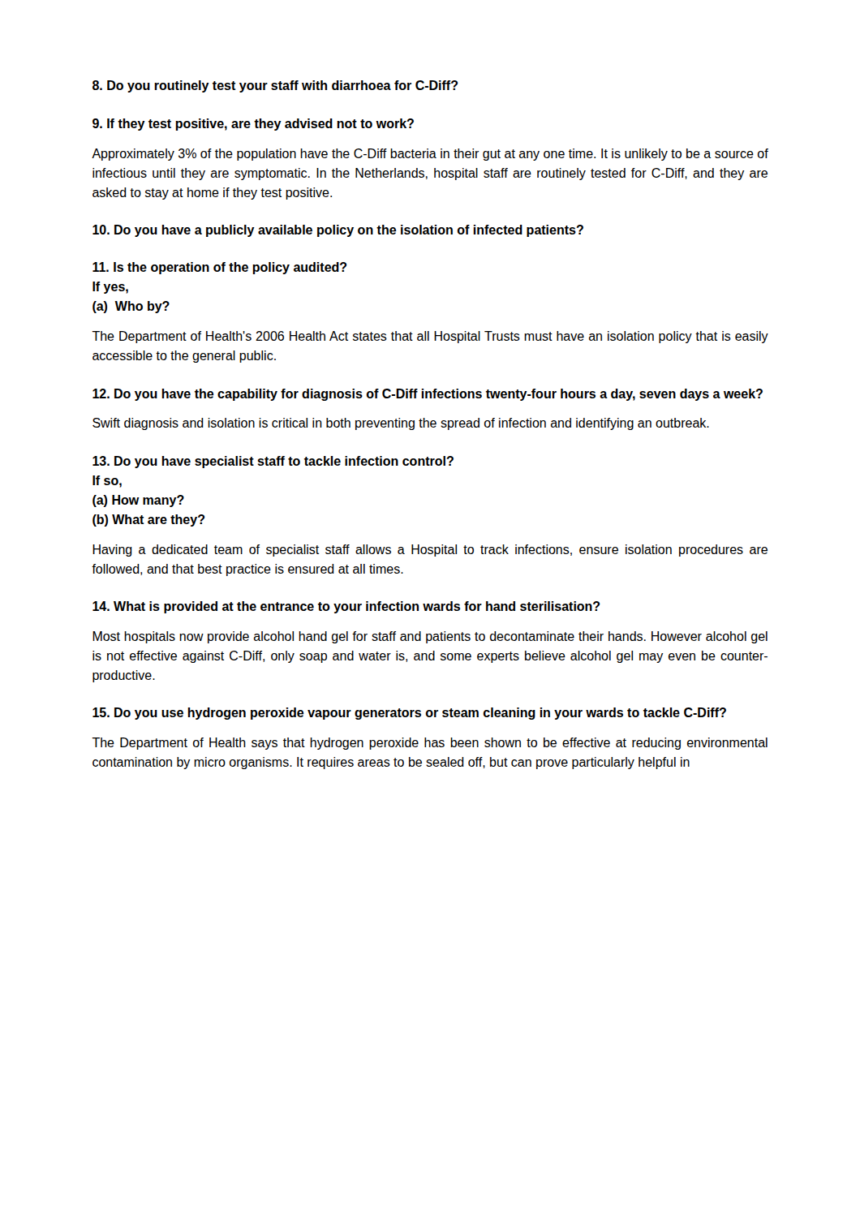8. Do you routinely test your staff with diarrhoea for C-Diff?
9. If they test positive, are they advised not to work?
Approximately 3% of the population have the C-Diff bacteria in their gut at any one time. It is unlikely to be a source of infectious until they are symptomatic. In the Netherlands, hospital staff are routinely tested for C-Diff, and they are asked to stay at home if they test positive.
10. Do you have a publicly available policy on the isolation of infected patients?
11. Is the operation of the policy audited?
If yes,
(a) Who by?
The Department of Health's 2006 Health Act states that all Hospital Trusts must have an isolation policy that is easily accessible to the general public.
12. Do you have the capability for diagnosis of C-Diff infections twenty-four hours a day, seven days a week?
Swift diagnosis and isolation is critical in both preventing the spread of infection and identifying an outbreak.
13. Do you have specialist staff to tackle infection control?
If so,
(a) How many?
(b) What are they?
Having a dedicated team of specialist staff allows a Hospital to track infections, ensure isolation procedures are followed, and that best practice is ensured at all times.
14. What is provided at the entrance to your infection wards for hand sterilisation?
Most hospitals now provide alcohol hand gel for staff and patients to decontaminate their hands. However alcohol gel is not effective against C-Diff, only soap and water is, and some experts believe alcohol gel may even be counter-productive.
15. Do you use hydrogen peroxide vapour generators or steam cleaning in your wards to tackle C-Diff?
The Department of Health says that hydrogen peroxide has been shown to be effective at reducing environmental contamination by micro organisms. It requires areas to be sealed off, but can prove particularly helpful in